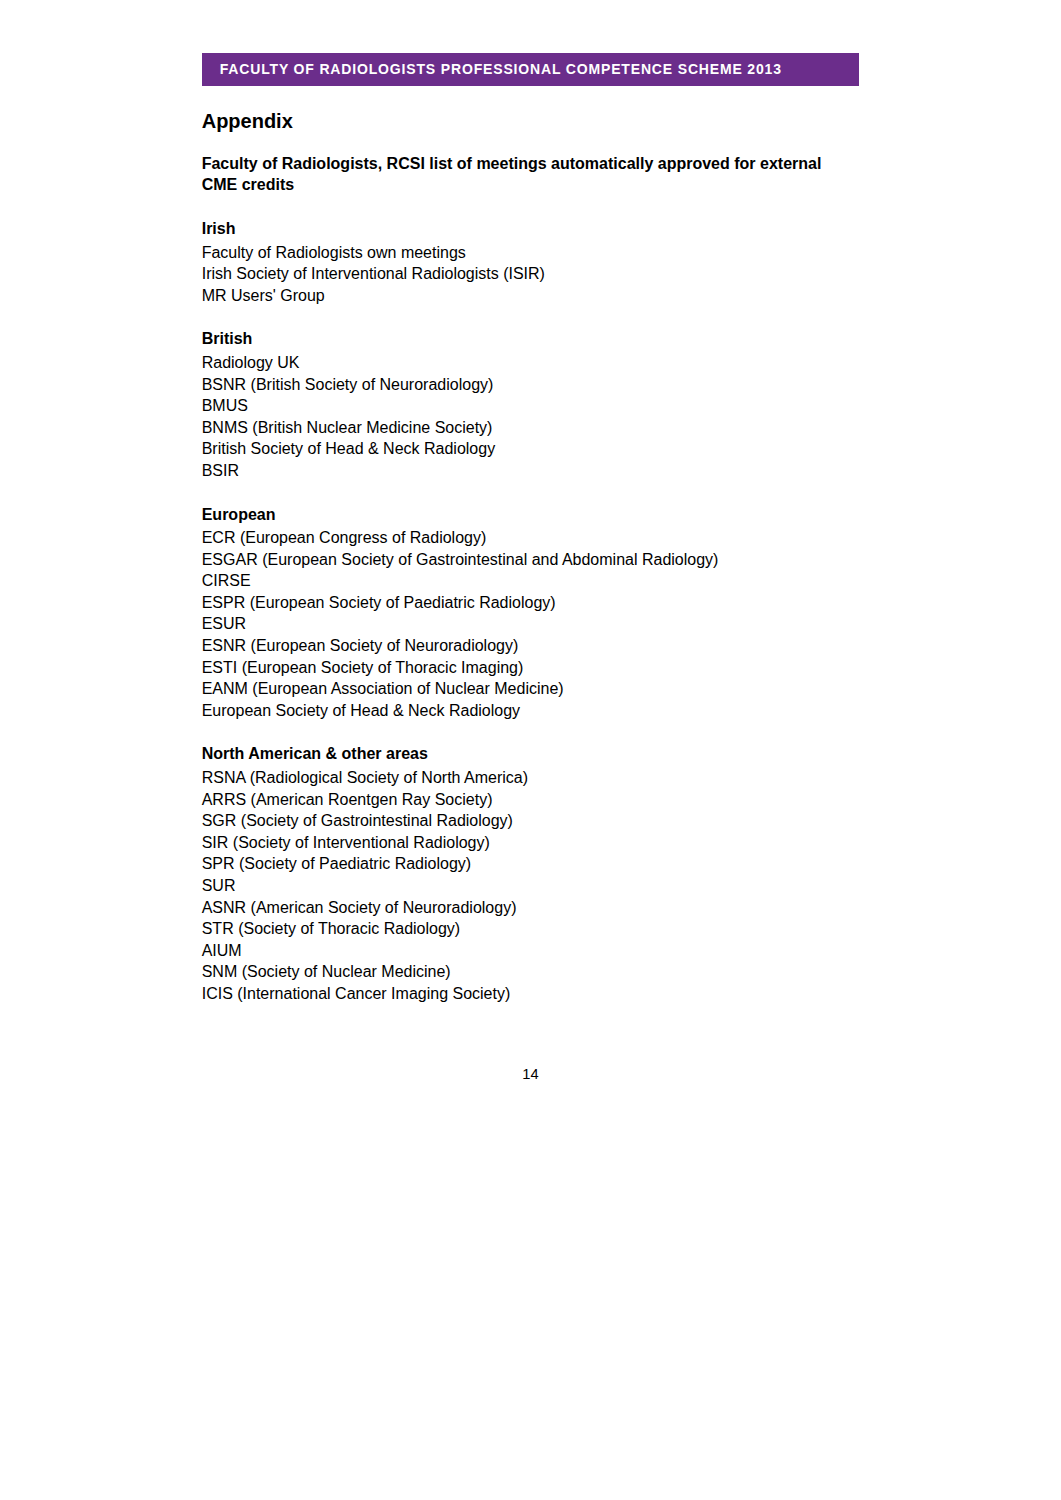Faculty of Radiologists Professional Competence Scheme 2013
Appendix
Faculty of Radiologists, RCSI list of meetings automatically approved for external CME credits
Irish
Faculty of Radiologists own meetings
Irish Society of Interventional Radiologists (ISIR)
MR Users' Group
British
Radiology UK
BSNR (British Society of Neuroradiology)
BMUS
BNMS (British Nuclear Medicine Society)
British Society of Head & Neck Radiology
BSIR
European
ECR (European Congress of Radiology)
ESGAR (European Society of Gastrointestinal and Abdominal Radiology)
CIRSE
ESPR (European Society of Paediatric Radiology)
ESUR
ESNR (European Society of Neuroradiology)
ESTI (European Society of Thoracic Imaging)
EANM (European Association of Nuclear Medicine)
European Society of Head & Neck Radiology
North American & other areas
RSNA (Radiological Society of North America)
ARRS (American Roentgen Ray Society)
SGR (Society of Gastrointestinal Radiology)
SIR (Society of Interventional Radiology)
SPR (Society of Paediatric Radiology)
SUR
ASNR (American Society of Neuroradiology)
STR (Society of Thoracic Radiology)
AIUM
SNM (Society of Nuclear Medicine)
ICIS (International Cancer Imaging Society)
14